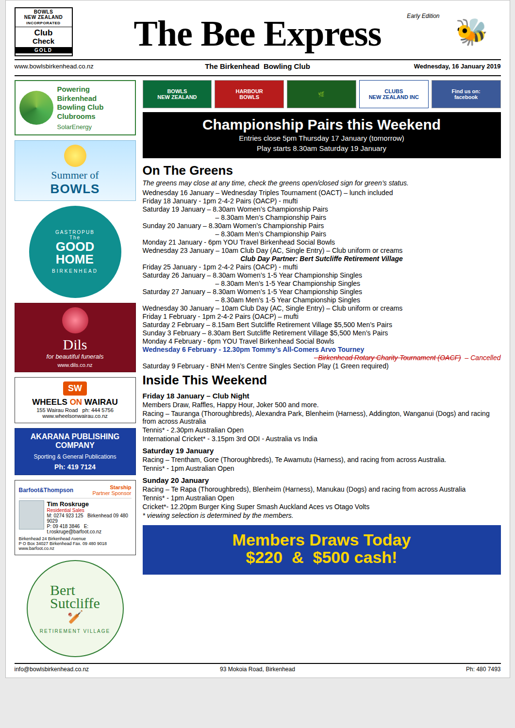BOWLS
NEW ZEALAND
INCORPORATED
Club
Check
GOLD
Early Edition
The Bee Express
🐝
www.bowlsbirkenhead.co.nz
The Birkenhead Bowling Club
Wednesday, 16 January 2019
Powering
Birkenhead
Bowling Club
Clubrooms
SolarEnergy
Summer of
BOWLS
GASTROPUB
The
GOOD
HOME
BIRKENHEAD
Dils
for beautiful funerals
www.dils.co.nz
SW
WHEELS ON WAIRAU
155 Wairau Road ph: 444 5756
www.wheelsonwairau.co.nz
AKARANA PUBLISHING
COMPANY
Sporting & General Publications
Ph: 419 7124
Barfoot&Thompson Starship
Partner Sponsor
Tim Roskruge
Residential Sales
M: 0274 923 125 Birkenhead 09 480 9029
P: 09 418 3846 E: t.roskruge@barfoot.co.nz
Birkenhead 24 Birkenhead Avenue
P O Box 34027 Birkenhead Fax. 09 480 9018 www.barfoot.co.nz
Bert
Sutcliffe
🏏
RETIREMENT VILLAGE
BOWLS
NEW ZEALAND
HARBOUR
BOWLS
🌿
CLUBS
NEW ZEALAND INC
Find us on:
facebook
Championship Pairs this Weekend
Entries close 5pm Thursday 17 January (tomorrow)
Play starts 8.30am Saturday 19 January
On The Greens
The greens may close at any time, check the greens open/closed sign for green’s status.
Wednesday 16 January – Wednesday Triples Tournament (OACT) – lunch included
Friday 18 January - 1pm 2-4-2 Pairs (OACP) - mufti
Saturday 19 January – 8.30am Women’s Championship Pairs
– 8.30am Men’s Championship Pairs
Sunday 20 January – 8.30am Women’s Championship Pairs
– 8.30am Men’s Championship Pairs
Monday 21 January - 6pm YOU Travel Birkenhead Social Bowls
Wednesday 23 January – 10am Club Day (AC, Single Entry) – Club uniform or creams
Club Day Partner: Bert Sutcliffe Retirement Village
Friday 25 January - 1pm 2-4-2 Pairs (OACP) - mufti
Saturday 26 January – 8.30am Women’s 1-5 Year Championship Singles
– 8.30am Men’s 1-5 Year Championship Singles
Saturday 27 January – 8.30am Women’s 1-5 Year Championship Singles
– 8.30am Men’s 1-5 Year Championship Singles
Wednesday 30 January – 10am Club Day (AC, Single Entry) – Club uniform or creams
Friday 1 February - 1pm 2-4-2 Pairs (OACP) – mufti
Saturday 2 February – 8.15am Bert Sutcliffe Retirement Village $5,500 Men’s Pairs
Sunday 3 February – 8.30am Bert Sutcliffe Retirement Village $5,500 Men’s Pairs
Monday 4 February - 6pm YOU Travel Birkenhead Social Bowls
Wednesday 6 February - 12.30pm Tommy’s All-Comers Arvo Tourney
- Birkenhead Rotary Charity Tournament (OACF) – Cancelled
Saturday 9 February - BNH Men’s Centre Singles Section Play (1 Green required)
Inside This Weekend
Friday 18 January – Club Night
Members Draw, Raffles, Happy Hour, Joker 500 and more.
Racing – Tauranga (Thoroughbreds), Alexandra Park, Blenheim (Harness), Addington, Wanganui (Dogs) and racing from across Australia
Tennis* - 2.30pm Australian Open
International Cricket* - 3.15pm 3rd ODI - Australia vs India
Saturday 19 January
Racing – Trentham, Gore (Thoroughbreds), Te Awamutu (Harness), and racing from across Australia.
Tennis* - 1pm Australian Open
Sunday 20 January
Racing – Te Rapa (Thoroughbreds), Blenheim (Harness), Manukau (Dogs) and racing from across Australia
Tennis* - 1pm Australian Open
Cricket*- 12.20pm Burger King Super Smash Auckland Aces vs Otago Volts
* viewing selection is determined by the members.
Members Draws Today
$220 & $500 cash!
info@bowlsbirkenhead.co.nz
93 Mokoia Road, Birkenhead
Ph: 480 7493